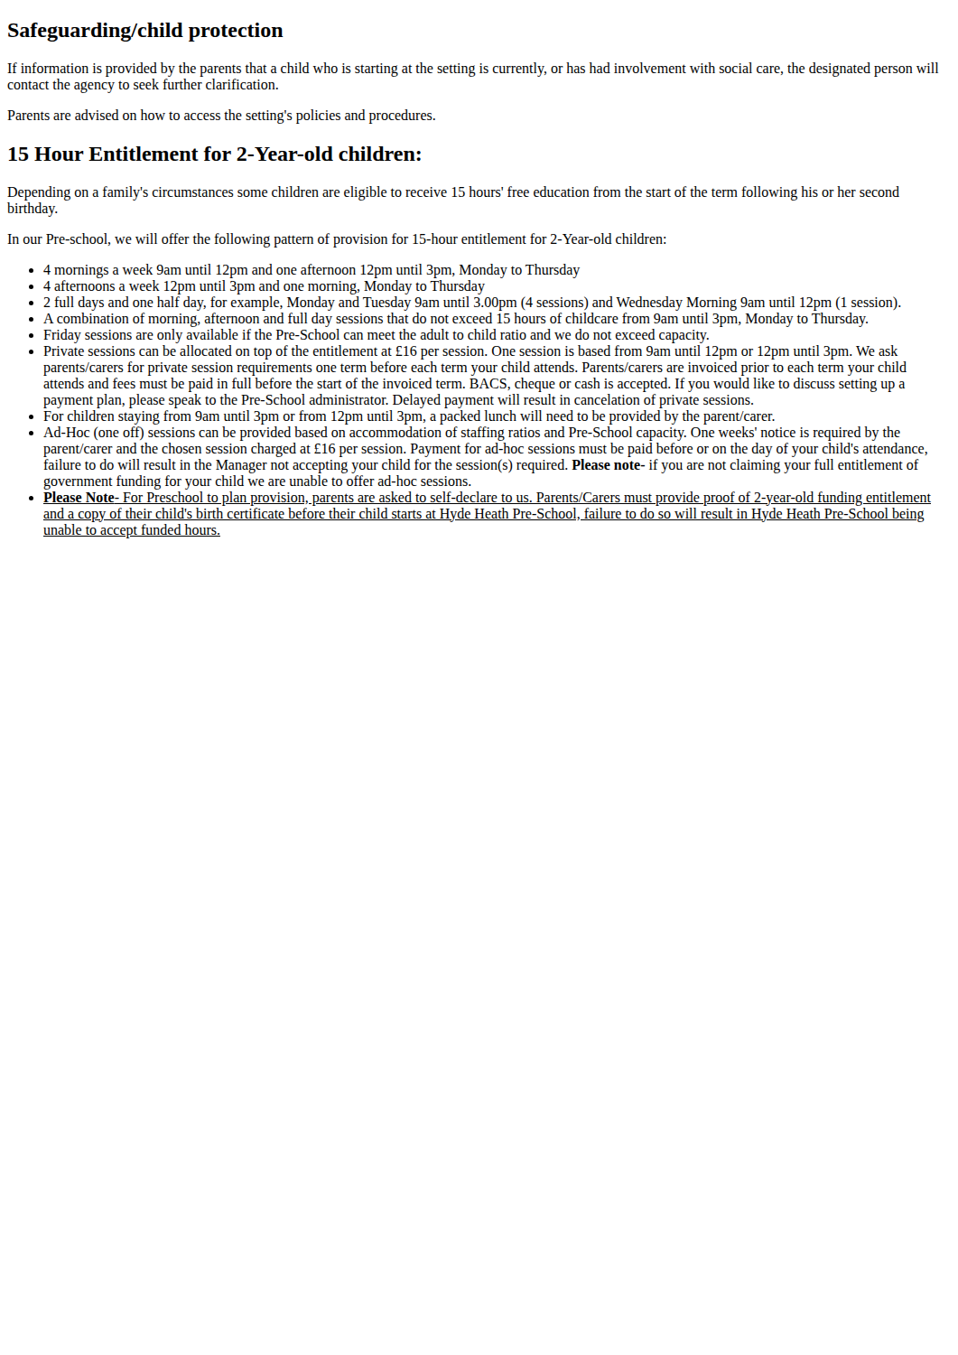Safeguarding/child protection
If information is provided by the parents that a child who is starting at the setting is currently, or has had involvement with social care, the designated person will contact the agency to seek further clarification.
Parents are advised on how to access the setting's policies and procedures.
15 Hour Entitlement for 2-Year-old children:
Depending on a family's circumstances some children are eligible to receive 15 hours' free education from the start of the term following his or her second birthday.
In our Pre-school, we will offer the following pattern of provision for 15-hour entitlement for 2-Year-old children:
4 mornings a week 9am until 12pm and one afternoon 12pm until 3pm, Monday to Thursday
4 afternoons a week 12pm until 3pm and one morning, Monday to Thursday
2 full days and one half day, for example, Monday and Tuesday 9am until 3.00pm (4 sessions) and Wednesday Morning 9am until 12pm (1 session).
A combination of morning, afternoon and full day sessions that do not exceed 15 hours of childcare from 9am until 3pm, Monday to Thursday.
Friday sessions are only available if the Pre-School can meet the adult to child ratio and we do not exceed capacity.
Private sessions can be allocated on top of the entitlement at £16 per session. One session is based from 9am until 12pm or 12pm until 3pm. We ask parents/carers for private session requirements one term before each term your child attends. Parents/carers are invoiced prior to each term your child attends and fees must be paid in full before the start of the invoiced term. BACS, cheque or cash is accepted. If you would like to discuss setting up a payment plan, please speak to the Pre-School administrator. Delayed payment will result in cancelation of private sessions.
For children staying from 9am until 3pm or from 12pm until 3pm, a packed lunch will need to be provided by the parent/carer.
Ad-Hoc (one off) sessions can be provided based on accommodation of staffing ratios and Pre-School capacity. One weeks' notice is required by the parent/carer and the chosen session charged at £16 per session. Payment for ad-hoc sessions must be paid before or on the day of your child's attendance, failure to do will result in the Manager not accepting your child for the session(s) required. Please note- if you are not claiming your full entitlement of government funding for your child we are unable to offer ad-hoc sessions.
Please Note- For Preschool to plan provision, parents are asked to self-declare to us. Parents/Carers must provide proof of 2-year-old funding entitlement and a copy of their child's birth certificate before their child starts at Hyde Heath Pre-School, failure to do so will result in Hyde Heath Pre-School being unable to accept funded hours.